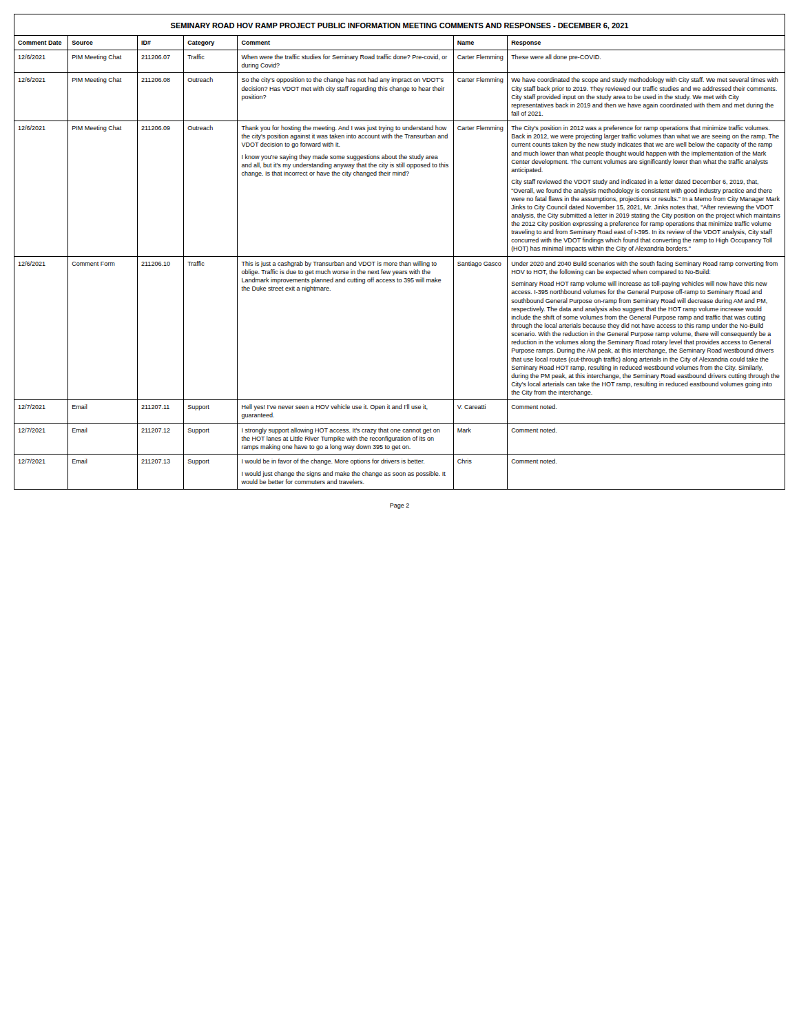SEMINARY ROAD HOV RAMP PROJECT PUBLIC INFORMATION MEETING COMMENTS AND RESPONSES - DECEMBER 6, 2021
| Comment Date | Source | ID# | Category | Comment | Name | Response |
| --- | --- | --- | --- | --- | --- | --- |
| 12/6/2021 | PIM Meeting Chat | 211206.07 | Traffic | When were the traffic studies for Seminary Road traffic done? Pre-covid, or during Covid? | Carter Flemming | These were all done pre-COVID. |
| 12/6/2021 | PIM Meeting Chat | 211206.08 | Outreach | So the city's opposition to the change has not had any impract on VDOT's decision? Has VDOT met with city staff regarding this change to hear their position? | Carter Flemming | We have coordinated the scope and study methodology with City staff. We met several times with City staff back prior to 2019. They reviewed our traffic studies and we addressed their comments. City staff provided input on the study area to be used in the study. We met with City representatives back in 2019 and then we have again coordinated with them and met during the fall of 2021. |
| 12/6/2021 | PIM Meeting Chat | 211206.09 | Outreach | Thank you for hosting the meeting. And I was just trying to understand how the city's position against it was taken into account with the Transurban and VDOT decision to go forward with it. I know you're saying they made some suggestions about the study area and all, but it's my understanding anyway that the city is still opposed to this change. Is that incorrect or have the city changed their mind? | Carter Flemming | The City's position in 2012 was a preference for ramp operations that minimize traffic volumes. Back in 2012, we were projecting larger traffic volumes than what we are seeing on the ramp. The current counts taken by the new study indicates that we are well below the capacity of the ramp and much lower than what people thought would happen with the implementation of the Mark Center development. The current volumes are significantly lower than what the traffic analysts anticipated. City staff reviewed the VDOT study and indicated in a letter dated December 6, 2019, that, "Overall, we found the analysis methodology is consistent with good industry practice and there were no fatal flaws in the assumptions, projections or results." In a Memo from City Manager Mark Jinks to City Council dated November 15, 2021, Mr. Jinks notes that, "After reviewing the VDOT analysis, the City submitted a letter in 2019 stating the City position on the project which maintains the 2012 City position expressing a preference for ramp operations that minimize traffic volume traveling to and from Seminary Road east of I-395. In its review of the VDOT analysis, City staff concurred with the VDOT findings which found that converting the ramp to High Occupancy Toll (HOT) has minimal impacts within the City of Alexandria borders." |
| 12/6/2021 | Comment Form | 211206.10 | Traffic | This is just a cashgrab by Transurban and VDOT is more than willing to oblige. Traffic is due to get much worse in the next few years with the Landmark improvements planned and cutting off access to 395 will make the Duke street exit a nightmare. | Santiago Gasco | Under 2020 and 2040 Build scenarios with the south facing Seminary Road ramp converting from HOV to HOT, the following can be expected when compared to No-Build: Seminary Road HOT ramp volume will increase as toll-paying vehicles will now have this new access. I-395 northbound volumes for the General Purpose off-ramp to Seminary Road and southbound General Purpose on-ramp from Seminary Road will decrease during AM and PM, respectively. The data and analysis also suggest that the HOT ramp volume increase would include the shift of some volumes from the General Purpose ramp and traffic that was cutting through the local arterials because they did not have access to this ramp under the No-Build scenario. With the reduction in the General Purpose ramp volume, there will consequently be a reduction in the volumes along the Seminary Road rotary level that provides access to General Purpose ramps. During the AM peak, at this interchange, the Seminary Road westbound drivers that use local routes (cut-through traffic) along arterials in the City of Alexandria could take the Seminary Road HOT ramp, resulting in reduced westbound volumes from the City. Similarly, during the PM peak, at this interchange, the Seminary Road eastbound drivers cutting through the City's local arterials can take the HOT ramp, resulting in reduced eastbound volumes going into the City from the interchange. |
| 12/7/2021 | Email | 211207.11 | Support | Hell yes! I've never seen a HOV vehicle use it. Open it and I'll use it, guaranteed. | V. Careatti | Comment noted. |
| 12/7/2021 | Email | 211207.12 | Support | I strongly support allowing HOT access. It's crazy that one cannot get on the HOT lanes at Little River Turnpike with the reconfiguration of its on ramps making one have to go a long way down 395 to get on. | Mark | Comment noted. |
| 12/7/2021 | Email | 211207.13 | Support | I would be in favor of the change. More options for drivers is better. I would just change the signs and make the change as soon as possible. It would be better for commuters and travelers. | Chris | Comment noted. |
Page 2